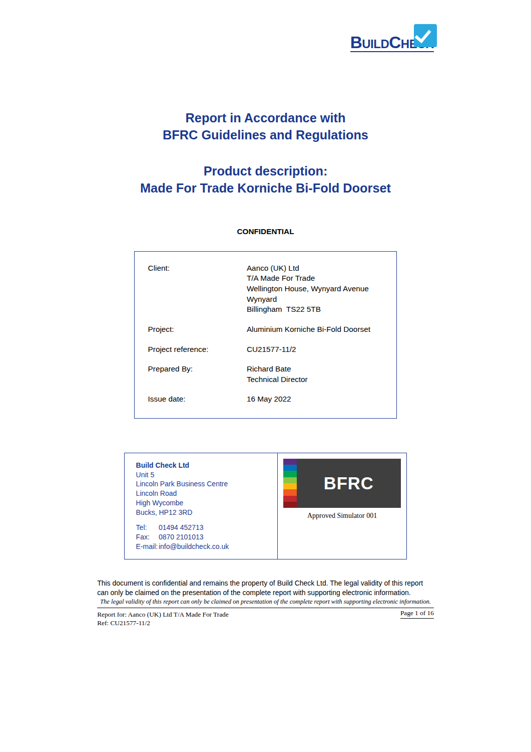BUILDCHECK
Report in Accordance with
BFRC Guidelines and Regulations
Product description:
Made For Trade Korniche Bi-Fold Doorset
CONFIDENTIAL
| Client: | Aanco (UK) Ltd T/A Made For Trade Wellington House, Wynyard Avenue Wynyard Billingham TS22 5TB |
| Project: | Aluminium Korniche Bi-Fold Doorset |
| Project reference: | CU21577-11/2 |
| Prepared By: | Richard Bate Technical Director |
| Issue date: | 16 May 2022 |
Build Check Ltd
Unit 5
Lincoln Park Business Centre
Lincoln Road
High Wycombe
Bucks, HP12 3RD
Tel: 01494 452713
Fax: 0870 2101013
E-mail: info@buildcheck.co.uk
BFRC
Approved Simulator 001
This document is confidential and remains the property of Build Check Ltd. The legal validity of this report can only be claimed on the presentation of the complete report with supporting electronic information.
The legal validity of this report can only be claimed on presentation of the complete report with supporting electronic information.
Report for: Aanco (UK) Ltd T/A Made For Trade
Page 1 of 16
Ref: CU21577-11/2